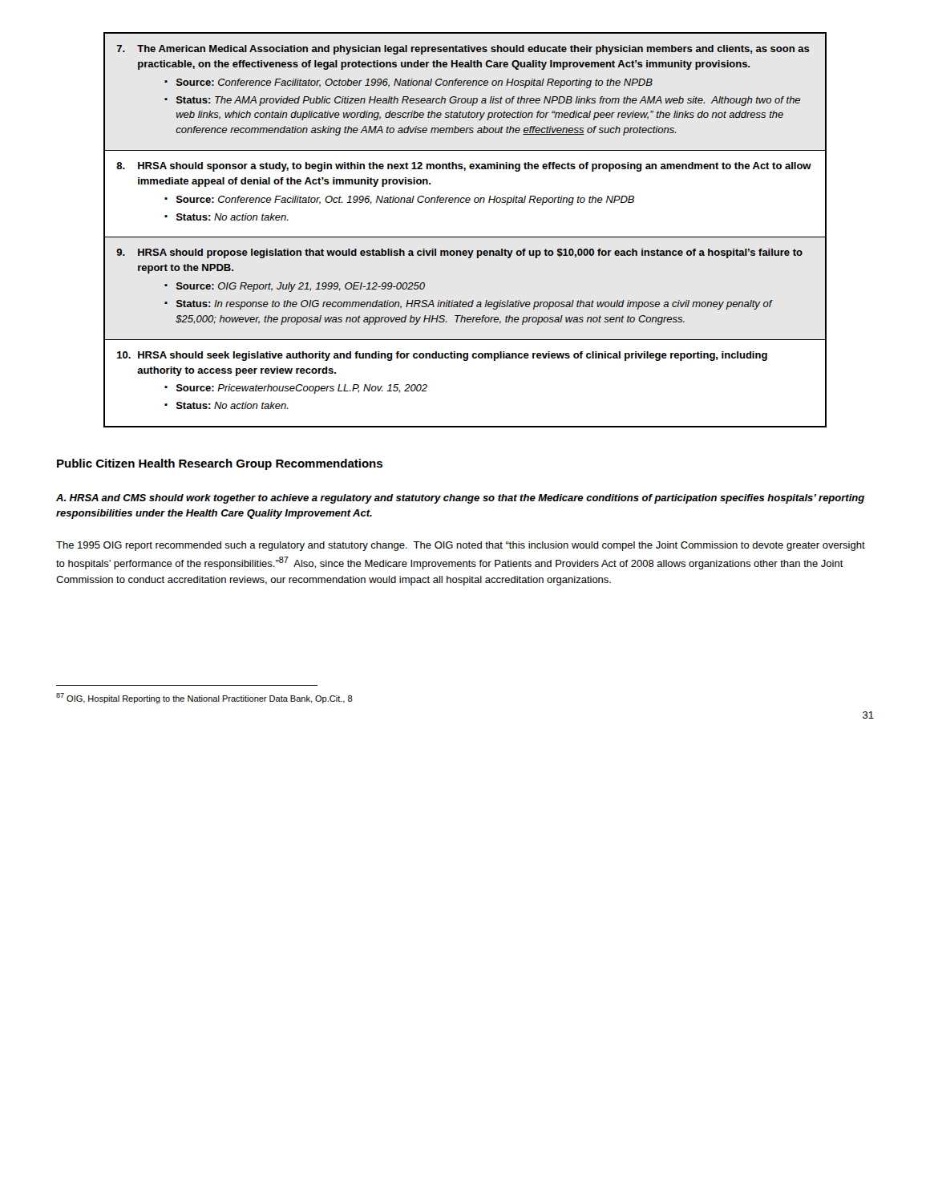7. The American Medical Association and physician legal representatives should educate their physician members and clients, as soon as practicable, on the effectiveness of legal protections under the Health Care Quality Improvement Act’s immunity provisions.
Source: Conference Facilitator, October 1996, National Conference on Hospital Reporting to the NPDB
Status: The AMA provided Public Citizen Health Research Group a list of three NPDB links from the AMA web site. Although two of the web links, which contain duplicative wording, describe the statutory protection for “medical peer review,” the links do not address the conference recommendation asking the AMA to advise members about the effectiveness of such protections.
8. HRSA should sponsor a study, to begin within the next 12 months, examining the effects of proposing an amendment to the Act to allow immediate appeal of denial of the Act’s immunity provision.
Source: Conference Facilitator, Oct. 1996, National Conference on Hospital Reporting to the NPDB
Status: No action taken.
9. HRSA should propose legislation that would establish a civil money penalty of up to $10,000 for each instance of a hospital’s failure to report to the NPDB.
Source: OIG Report, July 21, 1999, OEI-12-99-00250
Status: In response to the OIG recommendation, HRSA initiated a legislative proposal that would impose a civil money penalty of $25,000; however, the proposal was not approved by HHS. Therefore, the proposal was not sent to Congress.
10. HRSA should seek legislative authority and funding for conducting compliance reviews of clinical privilege reporting, including authority to access peer review records.
Source: PricewaterhouseCoopers LL.P, Nov. 15, 2002
Status: No action taken.
Public Citizen Health Research Group Recommendations
A. HRSA and CMS should work together to achieve a regulatory and statutory change so that the Medicare conditions of participation specifies hospitals’ reporting responsibilities under the Health Care Quality Improvement Act.
The 1995 OIG report recommended such a regulatory and statutory change. The OIG noted that “this inclusion would compel the Joint Commission to devote greater oversight to hospitals’ performance of the responsibilities.”87 Also, since the Medicare Improvements for Patients and Providers Act of 2008 allows organizations other than the Joint Commission to conduct accreditation reviews, our recommendation would impact all hospital accreditation organizations.
87 OIG, Hospital Reporting to the National Practitioner Data Bank, Op.Cit., 8
31